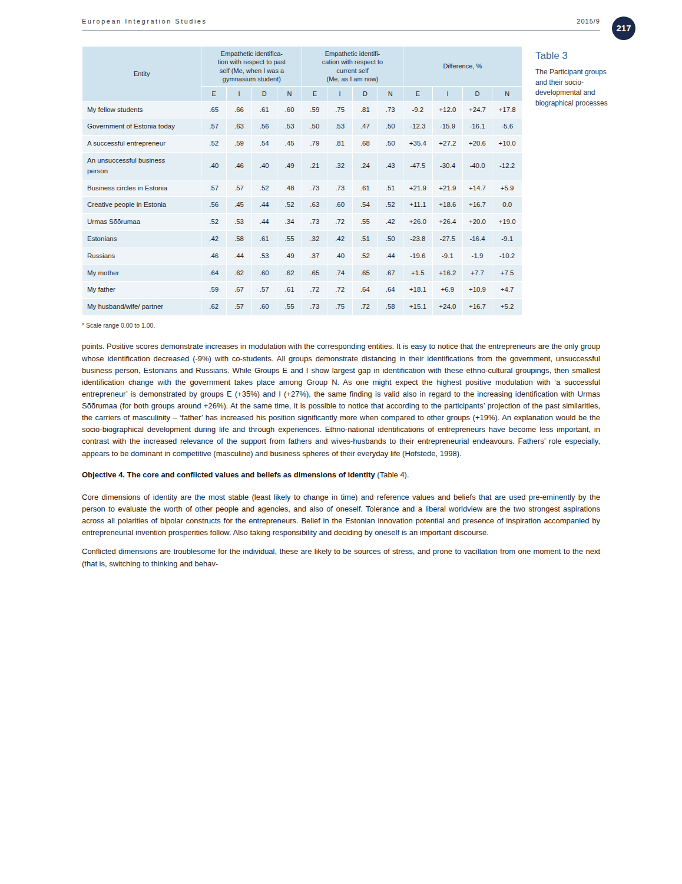217
European Integration Studies 2015/9
| Entity | Empathetic identifica‑ tion with respect to past self (Me, when I was a gymnasium student) | Empathetic identifi‑ cation with respect to current self (Me, as I am now) | Difference, % |
| --- | --- | --- | --- |
| E | I | D | N | E | I | D | N | E | I | D | N |
| My fellow students | .65 | .66 | .61 | .60 | .59 | .75 | .81 | .73 | -9.2 | +12.0 | +24.7 | +17.8 |
| Government of Estonia today | .57 | .63 | .56 | .53 | .50 | .53 | .47 | .50 | -12.3 | -15.9 | -16.1 | -5.6 |
| A successful entrepreneur | .52 | .59 | .54 | .45 | .79 | .81 | .68 | .50 | +35.4 | +27.2 | +20.6 | +10.0 |
| An unsuccessful business person | .40 | .46 | .40 | .49 | .21 | .32 | .24 | .43 | -47.5 | -30.4 | -40.0 | -12.2 |
| Business circles in Estonia | .57 | .57 | .52 | .48 | .73 | .73 | .61 | .51 | +21.9 | +21.9 | +14.7 | +5.9 |
| Creative people in Estonia | .56 | .45 | .44 | .52 | .63 | .60 | .54 | .52 | +11.1 | +18.6 | +16.7 | 0.0 |
| Urmas Sõõrumaa | .52 | .53 | .44 | .34 | .73 | .72 | .55 | .42 | +26.0 | +26.4 | +20.0 | +19.0 |
| Estonians | .42 | .58 | .61 | .55 | .32 | .42 | .51 | .50 | -23.8 | -27.5 | -16.4 | -9.1 |
| Russians | .46 | .44 | .53 | .49 | .37 | .40 | .52 | .44 | -19.6 | -9.1 | -1.9 | -10.2 |
| My mother | .64 | .62 | .60 | .62 | .65 | .74 | .65 | .67 | +1.5 | +16.2 | +7.7 | +7.5 |
| My father | .59 | .67 | .57 | .61 | .72 | .72 | .64 | .64 | +18.1 | +6.9 | +10.9 | +4.7 |
| My husband/wife/ partner | .62 | .57 | .60 | .55 | .73 | .75 | .72 | .58 | +15.1 | +24.0 | +16.7 | +5.2 |
* Scale range 0.00 to 1.00.
Table 3
The Participant groups
and their socio-
developmental and
biographical processes
points. Positive scores demonstrate increases in modulation with the corresponding entities. It is easy to notice that the entrepreneurs are the only group whose identification decreased (-9%) with co-students. All groups demonstrate distancing in their identifications from the government, unsuccessful business person, Estonians and Russians. While Groups E and I show largest gap in identification with these ethno-cultural groupings, then smallest identification change with the government takes place among Group N. As one might expect the highest positive modulation with ‘a successful entrepreneur’ is demonstrated by groups E (+35%) and I (+27%), the same finding is valid also in regard to the increasing identification with Urmas Sõõrumaa (for both groups around +26%). At the same time, it is possible to notice that according to the participants’ projection of the past similarities, the carriers of masculinity – ‘father’ has increased his position significantly more when compared to other groups (+19%). An explanation would be the socio-biographical development during life and through experiences. Ethno-national identifications of entrepreneurs have become less important, in contrast with the increased relevance of the support from fathers and wives-husbands to their entrepreneurial endeavours. Fathers’ role especially, appears to be dominant in competitive (masculine) and business spheres of their everyday life (Hofstede, 1998).
Objective 4. The core and conflicted values and beliefs as dimensions of identity (Table 4).
Core dimensions of identity are the most stable (least likely to change in time) and reference values and beliefs that are used pre-eminently by the person to evaluate the worth of other people and agencies, and also of oneself. Tolerance and a liberal worldview are the two strongest aspirations across all polarities of bipolar constructs for the entrepreneurs. Belief in the Estonian innovation potential and presence of inspiration accompanied by entrepreneurial invention prosperities follow. Also taking responsibility and deciding by oneself is an important discourse.
Conflicted dimensions are troublesome for the individual, these are likely to be sources of stress, and prone to vacillation from one moment to the next (that is, switching to thinking and behav-